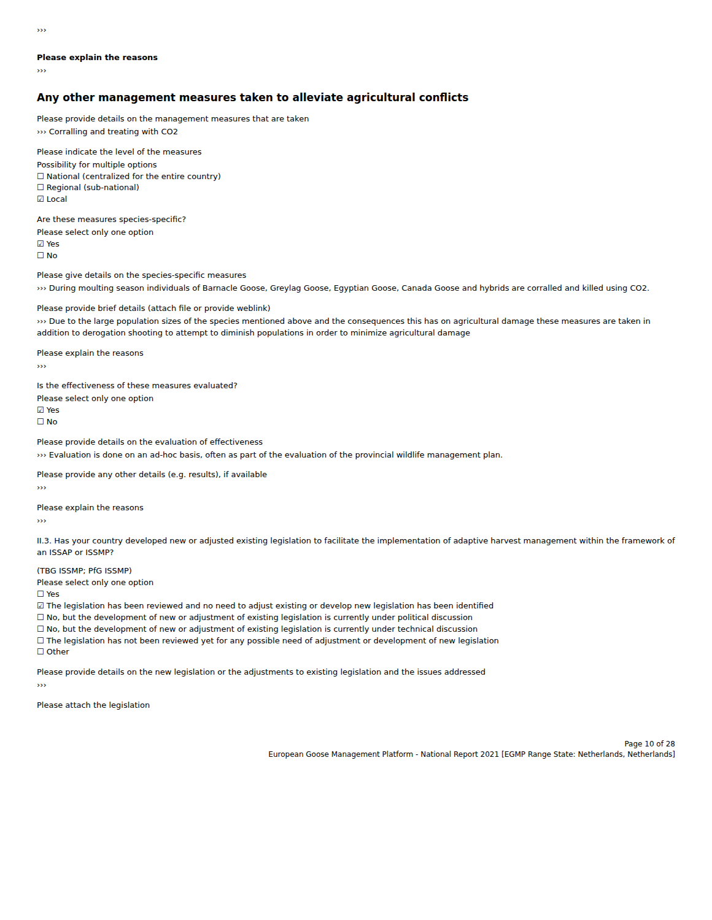›››
Please explain the reasons
›››
Any other management measures taken to alleviate agricultural conflicts
Please provide details on the management measures that are taken
››› Corralling and treating with CO2
Please indicate the level of the measures
Possibility for multiple options
☐ National (centralized for the entire country)
☐ Regional (sub-national)
☑ Local
Are these measures species-specific?
Please select only one option
☑ Yes
☐ No
Please give details on the species-specific measures
››› During moulting season individuals of Barnacle Goose, Greylag Goose, Egyptian Goose, Canada Goose and hybrids are corralled and killed using CO2.
Please provide brief details (attach file or provide weblink)
››› Due to the large population sizes of the species mentioned above and the consequences this has on agricultural damage these measures are taken in addition to derogation shooting to attempt to diminish populations in order to minimize agricultural damage
Please explain the reasons
›››
Is the effectiveness of these measures evaluated?
Please select only one option
☑ Yes
☐ No
Please provide details on the evaluation of effectiveness
››› Evaluation is done on an ad-hoc basis, often as part of the evaluation of the provincial wildlife management plan.
Please provide any other details (e.g. results), if available
›››
Please explain the reasons
›››
II.3. Has your country developed new or adjusted existing legislation to facilitate the implementation of adaptive harvest management within the framework of an ISSAP or ISSMP?
(TBG ISSMP; PfG ISSMP)
Please select only one option
☐ Yes
☑ The legislation has been reviewed and no need to adjust existing or develop new legislation has been identified
☐ No, but the development of new or adjustment of existing legislation is currently under political discussion
☐ No, but the development of new or adjustment of existing legislation is currently under technical discussion
☐ The legislation has not been reviewed yet for any possible need of adjustment or development of new legislation
☐ Other
Please provide details on the new legislation or the adjustments to existing legislation and the issues addressed
›››
Please attach the legislation
Page 10 of 28
European Goose Management Platform - National Report 2021 [EGMP Range State: Netherlands, Netherlands]